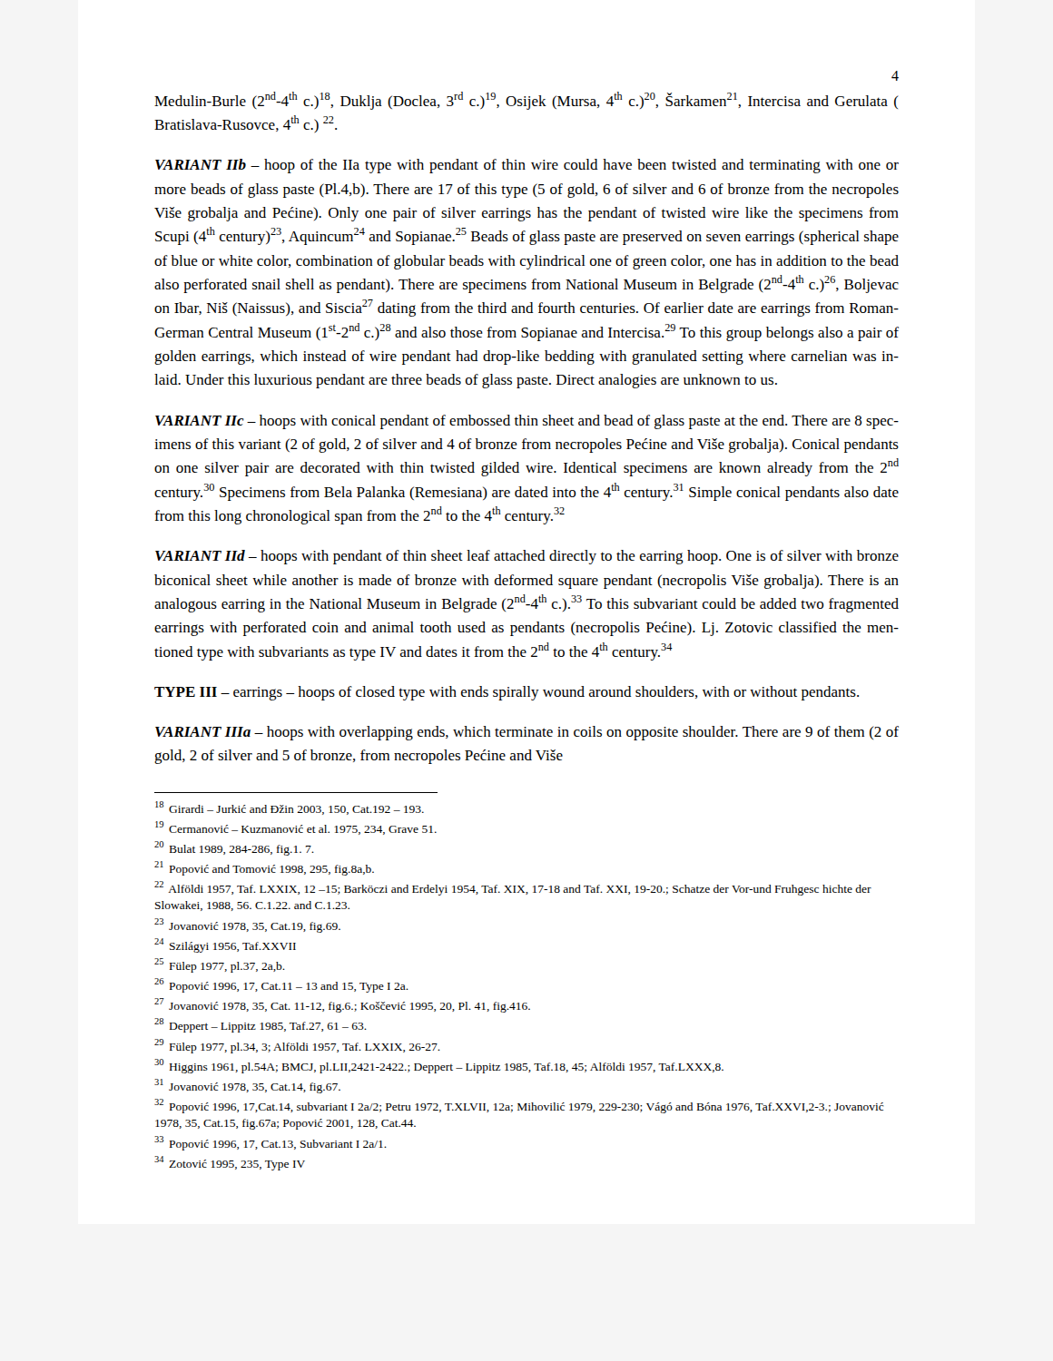4
Medulin-Burle (2nd-4th c.)18, Duklja (Doclea, 3rd c.)19, Osijek (Mursa, 4th c.)20, Šarkamen21, Intercisa and Gerulata ( Bratislava-Rusovce, 4th c.) 22.
VARIANT IIb – hoop of the IIa type with pendant of thin wire could have been twisted and terminating with one or more beads of glass paste (Pl.4,b). There are 17 of this type (5 of gold, 6 of silver and 6 of bronze from the necropoles Više grobalja and Pećine). Only one pair of silver earrings has the pendant of twisted wire like the specimens from Scupi (4th century)23, Aquincum24 and Sopianae.25 Beads of glass paste are preserved on seven earrings (spherical shape of blue or white color, combination of globular beads with cylindrical one of green color, one has in addition to the bead also perforated snail shell as pendant). There are specimens from National Museum in Belgrade (2nd-4th c.)26, Boljevac on Ibar, Niš (Naissus), and Siscia27 dating from the third and fourth centuries. Of earlier date are earrings from Roman-German Central Museum (1st-2nd c.)28 and also those from Sopianae and Intercisa.29 To this group belongs also a pair of golden earrings, which instead of wire pendant had drop-like bedding with granulated setting where carnelian was inlaid. Under this luxurious pendant are three beads of glass paste. Direct analogies are unknown to us.
VARIANT IIc – hoops with conical pendant of embossed thin sheet and bead of glass paste at the end. There are 8 specimens of this variant (2 of gold, 2 of silver and 4 of bronze from necropoles Pećine and Više grobalja). Conical pendants on one silver pair are decorated with thin twisted gilded wire. Identical specimens are known already from the 2nd century.30 Specimens from Bela Palanka (Remesiana) are dated into the 4th century.31 Simple conical pendants also date from this long chronological span from the 2nd to the 4th century.32
VARIANT IId – hoops with pendant of thin sheet leaf attached directly to the earring hoop. One is of silver with bronze biconical sheet while another is made of bronze with deformed square pendant (necropolis Više grobalja). There is an analogous earring in the National Museum in Belgrade (2nd-4th c.).33 To this subvariant could be added two fragmented earrings with perforated coin and animal tooth used as pendants (necropolis Pećine). Lj. Zotovic classified the mentioned type with subvariants as type IV and dates it from the 2nd to the 4th century.34
TYPE III – earrings – hoops of closed type with ends spirally wound around shoulders, with or without pendants.
VARIANT IIIa – hoops with overlapping ends, which terminate in coils on opposite shoulder. There are 9 of them (2 of gold, 2 of silver and 5 of bronze, from necropoles Pećine and Više
18 Girardi – Jurkić and Đžin 2003, 150, Cat.192 – 193.
19 Cermanović – Kuzmanović et al. 1975, 234, Grave 51.
20 Bulat 1989, 284-286, fig.1. 7.
21 Popović and Tomović 1998, 295, fig.8a,b.
22 Alföldi 1957, Taf. LXXIX, 12 –15; Barköczi and Erdelyi 1954, Taf. XIX, 17-18 and Taf. XXI, 19-20.; Schatze der Vor-und Fruhgesc hichte der Slowakei, 1988, 56. C.1.22. and C.1.23.
23 Jovanović 1978, 35, Cat.19, fig.69.
24 Szilágyi 1956, Taf.XXVII
25 Fülep 1977, pl.37, 2a,b.
26 Popović 1996, 17, Cat.11 – 13 and 15, Type I 2a.
27 Jovanović 1978, 35, Cat. 11-12, fig.6.; Koščević 1995, 20, Pl. 41, fig.416.
28 Deppert – Lippitz 1985, Taf.27, 61 – 63.
29 Fülep 1977, pl.34, 3; Alföldi 1957, Taf. LXXIX, 26-27.
30 Higgins 1961, pl.54A; BMCJ, pl.LII,2421-2422.; Deppert – Lippitz 1985, Taf.18, 45; Alföldi 1957, Taf.LXXX,8.
31 Jovanović 1978, 35, Cat.14, fig.67.
32 Popović 1996, 17,Cat.14, subvariant I 2a/2; Petru 1972, T.XLVII, 12a; Mihovilić 1979, 229-230; Vágó and Bóna 1976, Taf.XXVI,2-3.; Jovanović 1978, 35, Cat.15, fig.67a; Popović 2001, 128, Cat.44.
33 Popović 1996, 17, Cat.13, Subvariant I 2a/1.
34 Zotović 1995, 235, Type IV